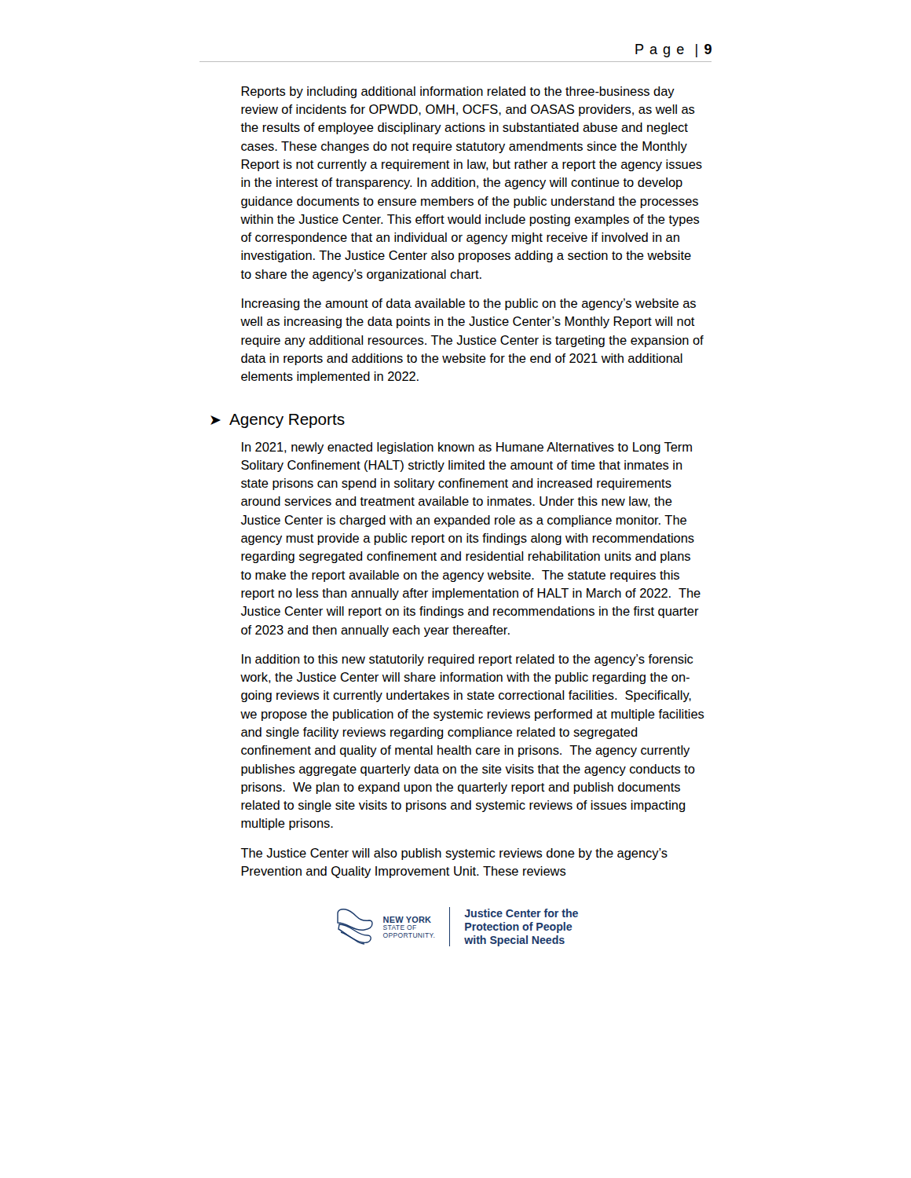P a g e | 9
Reports by including additional information related to the three-business day review of incidents for OPWDD, OMH, OCFS, and OASAS providers, as well as the results of employee disciplinary actions in substantiated abuse and neglect cases. These changes do not require statutory amendments since the Monthly Report is not currently a requirement in law, but rather a report the agency issues in the interest of transparency. In addition, the agency will continue to develop guidance documents to ensure members of the public understand the processes within the Justice Center. This effort would include posting examples of the types of correspondence that an individual or agency might receive if involved in an investigation. The Justice Center also proposes adding a section to the website to share the agency’s organizational chart.
Increasing the amount of data available to the public on the agency’s website as well as increasing the data points in the Justice Center’s Monthly Report will not require any additional resources. The Justice Center is targeting the expansion of data in reports and additions to the website for the end of 2021 with additional elements implemented in 2022.
➤Agency Reports
In 2021, newly enacted legislation known as Humane Alternatives to Long Term Solitary Confinement (HALT) strictly limited the amount of time that inmates in state prisons can spend in solitary confinement and increased requirements around services and treatment available to inmates. Under this new law, the Justice Center is charged with an expanded role as a compliance monitor. The agency must provide a public report on its findings along with recommendations regarding segregated confinement and residential rehabilitation units and plans to make the report available on the agency website. The statute requires this report no less than annually after implementation of HALT in March of 2022. The Justice Center will report on its findings and recommendations in the first quarter of 2023 and then annually each year thereafter.
In addition to this new statutorily required report related to the agency’s forensic work, the Justice Center will share information with the public regarding the on-going reviews it currently undertakes in state correctional facilities. Specifically, we propose the publication of the systemic reviews performed at multiple facilities and single facility reviews regarding compliance related to segregated confinement and quality of mental health care in prisons. The agency currently publishes aggregate quarterly data on the site visits that the agency conducts to prisons. We plan to expand upon the quarterly report and publish documents related to single site visits to prisons and systemic reviews of issues impacting multiple prisons.
The Justice Center will also publish systemic reviews done by the agency’s Prevention and Quality Improvement Unit. These reviews
NEW YORK STATE OF
OPPORTUNITY.
Justice Center for the
Protection of People
with Special Needs